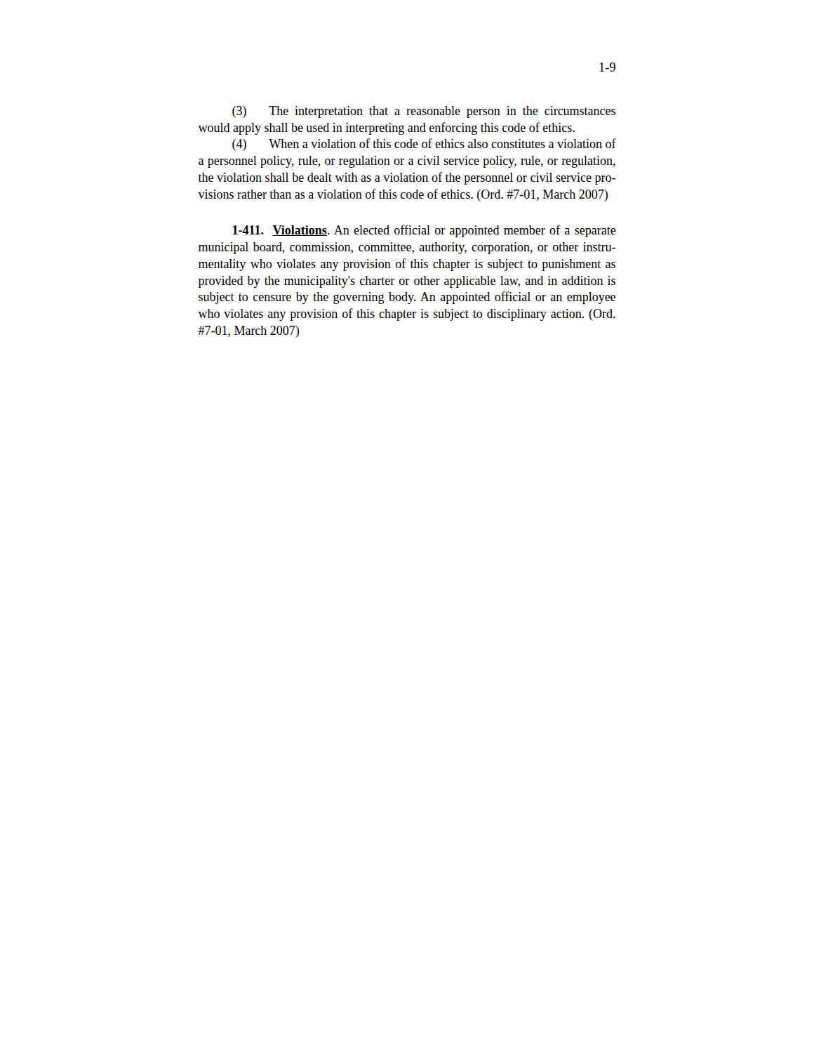1-9
(3) The interpretation that a reasonable person in the circumstances would apply shall be used in interpreting and enforcing this code of ethics.
(4) When a violation of this code of ethics also constitutes a violation of a personnel policy, rule, or regulation or a civil service policy, rule, or regulation, the violation shall be dealt with as a violation of the personnel or civil service provisions rather than as a violation of this code of ethics. (Ord. #7-01, March 2007)
1-411. Violations. An elected official or appointed member of a separate municipal board, commission, committee, authority, corporation, or other instrumentality who violates any provision of this chapter is subject to punishment as provided by the municipality's charter or other applicable law, and in addition is subject to censure by the governing body. An appointed official or an employee who violates any provision of this chapter is subject to disciplinary action. (Ord. #7-01, March 2007)